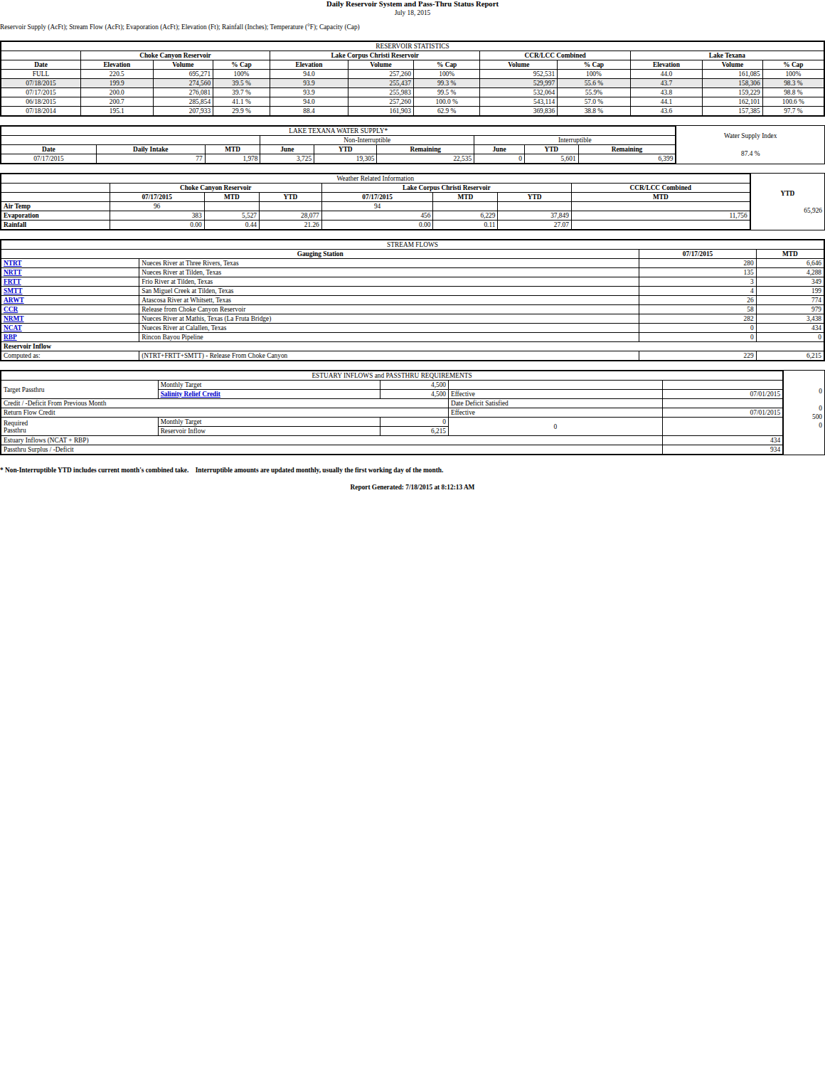Daily Reservoir System and Pass-Thru Status Report
July 18, 2015
Reservoir Supply (AcFt); Stream Flow (AcFt); Evaporation (AcFt); Elevation (Ft); Rainfall (Inches); Temperature (°F); Capacity (Cap)
| / RESERVOIR STATISTICS / / / Choke Canyon Reservoir / Lake Corpus Christi Reservoir / CCR/LCC Combined / Lake Texana / / Date / Elevation / Volume / % Cap / Elevation / Volume / % Cap / Volume / % Cap / Elevation / Volume / % Cap / / FULL / 220.5 / 695,271 / 100% / 94.0 / 257,260 / 100% / 952,531 / 100% / 44.0 / 161,085 / 100% / / 07/18/2015 / 199.9 / 274,560 / 39.5 % / 93.9 / 255,437 / 99.3 % / 529,997 / 55.6 % / 43.7 / 158,306 / 98.3 % / / 07/17/2015 / 200.0 / 276,081 / 39.7 % / 93.9 / 255,983 / 99.5 % / 532,064 / 55.9% / 43.8 / 159,229 / 98.8 % / / 06/18/2015 / 200.7 / 285,854 / 41.1 % / 94.0 / 257,260 / 100.0 % / 543,114 / 57.0 % / 44.1 / 162,101 / 100.6 % / / 07/18/2014 / 195.1 / 207,933 / 29.9 % / 88.4 / 161,903 / 62.9 % / 369,836 / 38.8 % / 43.6 / 157,385 / 97.7 % / |
| / LAKE TEXANA WATER SUPPLY* / / / Non-Interruptible / Interruptible / / Date / Daily Intake / MTD / June / YTD / Remaining / June / YTD / Remaining / / 07/17/2015 / 77 / 1,978 / 3,725 / 19,305 / 22,535 / 0 / 5,601 / 6,399 / | / Water Supply Index / / 87.4 % / |
| / Weather Related Information / / / Choke Canyon Reservoir / Lake Corpus Christi Reservoir / CCR/LCC Combined / / / 07/17/2015 / MTD / YTD / 07/17/2015 / MTD / YTD / MTD / / Air Temp / 96 / / / 94 / / / / / Evaporation / 383 / 5,527 / 28,077 / 456 / 6,229 / 37,849 / 11,756 / / Rainfall / 0.00 / 0.44 / 21.26 / 0.00 / 0.11 / 27.07 / / | / YTD / / 65,926 / |
| / STREAM FLOWS / / Gauging Station / 07/17/2015 / MTD / / NTRT / Nueces River at Three Rivers, Texas / 280 / 6,646 / / NRTT / Nueces River at Tilden, Texas / 135 / 4,288 / / FRTT / Frio River at Tilden, Texas / 3 / 349 / / SMTT / San Miguel Creek at Tilden, Texas / 4 / 199 / / ARWT / Atascosa River at Whitsett, Texas / 26 / 774 / / CCR / Release from Choke Canyon Reservoir / 58 / 979 / / NRMT / Nueces River at Mathis, Texas (La Fruta Bridge) / 282 / 3,438 / / NCAT / Nueces River at Calallen, Texas / 0 / 434 / / RBP / Rincon Bayou Pipeline / 0 / 0 / / Reservoir Inflow / / Computed as: / (NTRT+FRTT+SMTT) - Release From Choke Canyon / 229 / 6,215 / |
| / ESTUARY INFLOWS and PASSTHRU REQUIREMENTS / / Target Passthru / Monthly Target / 4,500 / / / / Salinity Relief Credit / 4,500 / Effective / 07/01/2015 / / Credit / -Deficit From Previous Month / Date Deficit Satisfied / / / Return Flow Credit / Effective / 07/01/2015 / / Required Passthru / Monthly Target / 0 / 0 / / / Reservoir Inflow / 6,215 / / Estuary Inflows (NCAT + RBP) / 434 / / Passthru Surplus / -Deficit / 934 / | / 0 / / 0 / / 500 / / 0 / |
* Non-Interruptible YTD includes current month's combined take. Interruptible amounts are updated monthly, usually the first working day of the month.
Report Generated: 7/18/2015 at 8:12:13 AM